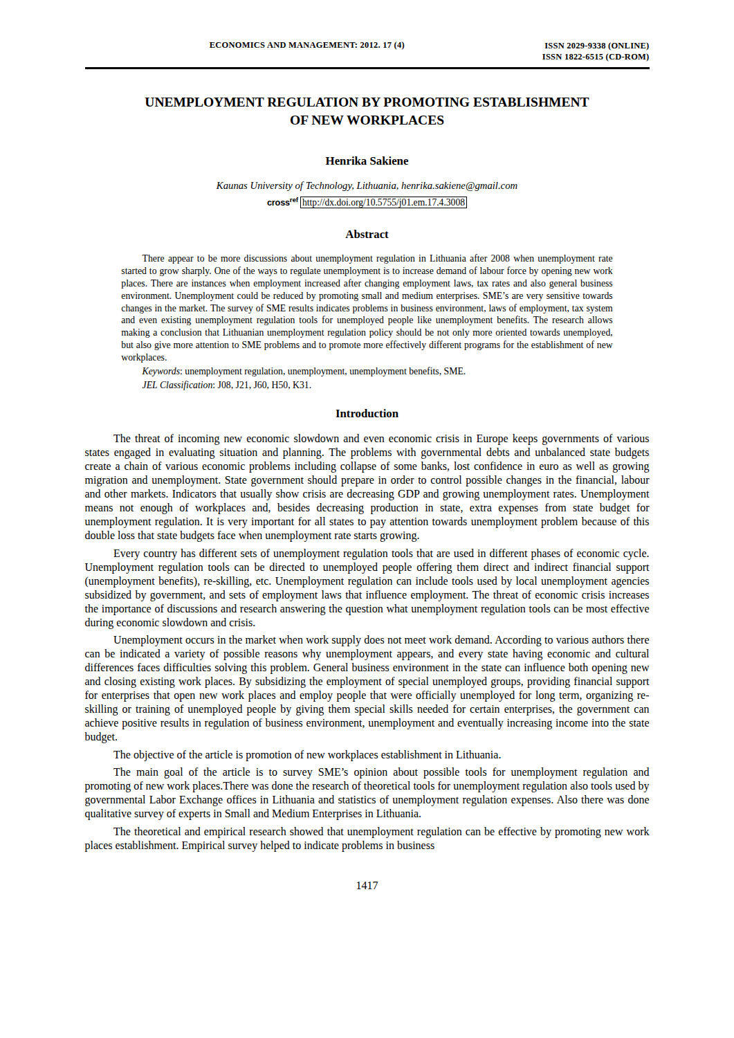ECONOMICS AND MANAGEMENT: 2012. 17 (4)
ISSN 2029-9338 (ONLINE)
ISSN 1822-6515 (CD-ROM)
Unemployment Regulation by Promoting Establishment
of New Workplaces
Henrika Sakiene
Kaunas University of Technology, Lithuania, henrika.sakiene@gmail.com
crossref http://dx.doi.org/10.5755/j01.em.17.4.3008
Abstract
There appear to be more discussions about unemployment regulation in Lithuania after 2008 when unemployment rate started to grow sharply. One of the ways to regulate unemployment is to increase demand of labour force by opening new work places. There are instances when employment increased after changing employment laws, tax rates and also general business environment. Unemployment could be reduced by promoting small and medium enterprises. SME’s are very sensitive towards changes in the market. The survey of SME results indicates problems in business environment, laws of employment, tax system and even existing unemployment regulation tools for unemployed people like unemployment benefits. The research allows making a conclusion that Lithuanian unemployment regulation policy should be not only more oriented towards unemployed, but also give more attention to SME problems and to promote more effectively different programs for the establishment of new workplaces.
Keywords: unemployment regulation, unemployment, unemployment benefits, SME.
JEL Classification: J08, J21, J60, H50, K31.
Introduction
The threat of incoming new economic slowdown and even economic crisis in Europe keeps governments of various states engaged in evaluating situation and planning. The problems with governmental debts and unbalanced state budgets create a chain of various economic problems including collapse of some banks, lost confidence in euro as well as growing migration and unemployment. State government should prepare in order to control possible changes in the financial, labour and other markets. Indicators that usually show crisis are decreasing GDP and growing unemployment rates. Unemployment means not enough of workplaces and, besides decreasing production in state, extra expenses from state budget for unemployment regulation. It is very important for all states to pay attention towards unemployment problem because of this double loss that state budgets face when unemployment rate starts growing.
Every country has different sets of unemployment regulation tools that are used in different phases of economic cycle. Unemployment regulation tools can be directed to unemployed people offering them direct and indirect financial support (unemployment benefits), re-skilling, etc. Unemployment regulation can include tools used by local unemployment agencies subsidized by government, and sets of employment laws that influence employment. The threat of economic crisis increases the importance of discussions and research answering the question what unemployment regulation tools can be most effective during economic slowdown and crisis.
Unemployment occurs in the market when work supply does not meet work demand. According to various authors there can be indicated a variety of possible reasons why unemployment appears, and every state having economic and cultural differences faces difficulties solving this problem. General business environment in the state can influence both opening new and closing existing work places. By subsidizing the employment of special unemployed groups, providing financial support for enterprises that open new work places and employ people that were officially unemployed for long term, organizing re-skilling or training of unemployed people by giving them special skills needed for certain enterprises, the government can achieve positive results in regulation of business environment, unemployment and eventually increasing income into the state budget.
The objective of the article is promotion of new workplaces establishment in Lithuania.
The main goal of the article is to survey SME’s opinion about possible tools for unemployment regulation and promoting of new work places.There was done the research of theoretical tools for unemployment regulation also tools used by governmental Labor Exchange offices in Lithuania and statistics of unemployment regulation expenses. Also there was done qualitative survey of experts in Small and Medium Enterprises in Lithuania.
The theoretical and empirical research showed that unemployment regulation can be effective by promoting new work places establishment. Empirical survey helped to indicate problems in business
1417